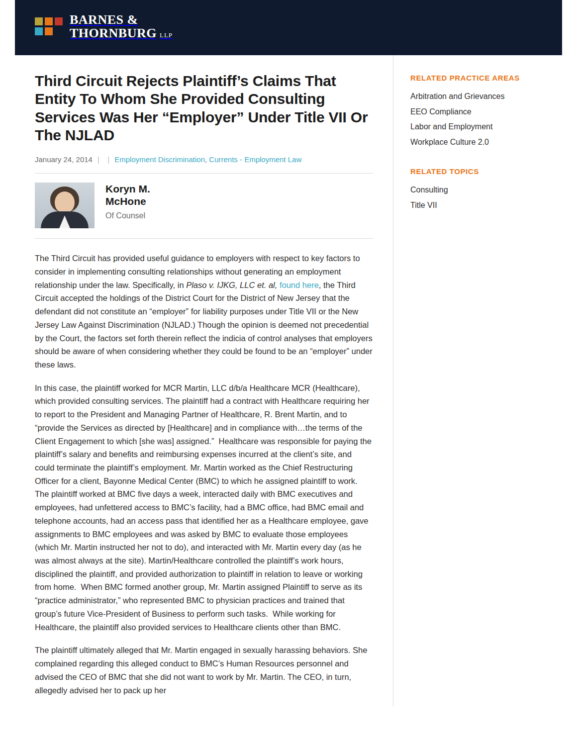BARNES &
THORNBURGLLP
Third Circuit Rejects Plaintiff’s Claims That Entity To Whom She Provided Consulting Services Was Her “Employer” Under Title VII Or The NJLAD
January 24, 2014 | | Employment Discrimination, Currents - Employment Law
Koryn M.
McHone
Of Counsel
The Third Circuit has provided useful guidance to employers with respect to key factors to consider in implementing consulting relationships without generating an employment relationship under the law. Specifically, in Plaso v. IJKG, LLC et. al, found here, the Third Circuit accepted the holdings of the District Court for the District of New Jersey that the defendant did not constitute an “employer” for liability purposes under Title VII or the New Jersey Law Against Discrimination (NJLAD.) Though the opinion is deemed not precedential by the Court, the factors set forth therein reflect the indicia of control analyses that employers should be aware of when considering whether they could be found to be an “employer” under these laws.
In this case, the plaintiff worked for MCR Martin, LLC d/b/a Healthcare MCR (Healthcare), which provided consulting services. The plaintiff had a contract with Healthcare requiring her to report to the President and Managing Partner of Healthcare, R. Brent Martin, and to “provide the Services as directed by [Healthcare] and in compliance with…the terms of the Client Engagement to which [she was] assigned.” Healthcare was responsible for paying the plaintiff’s salary and benefits and reimbursing expenses incurred at the client’s site, and could terminate the plaintiff’s employment. Mr. Martin worked as the Chief Restructuring Officer for a client, Bayonne Medical Center (BMC) to which he assigned plaintiff to work. The plaintiff worked at BMC five days a week, interacted daily with BMC executives and employees, had unfettered access to BMC’s facility, had a BMC office, had BMC email and telephone accounts, had an access pass that identified her as a Healthcare employee, gave assignments to BMC employees and was asked by BMC to evaluate those employees (which Mr. Martin instructed her not to do), and interacted with Mr. Martin every day (as he was almost always at the site). Martin/Healthcare controlled the plaintiff’s work hours, disciplined the plaintiff, and provided authorization to plaintiff in relation to leave or working from home. When BMC formed another group, Mr. Martin assigned Plaintiff to serve as its “practice administrator,” who represented BMC to physician practices and trained that group’s future Vice-President of Business to perform such tasks. While working for Healthcare, the plaintiff also provided services to Healthcare clients other than BMC.
The plaintiff ultimately alleged that Mr. Martin engaged in sexually harassing behaviors. She complained regarding this alleged conduct to BMC’s Human Resources personnel and advised the CEO of BMC that she did not want to work by Mr. Martin. The CEO, in turn, allegedly advised her to pack up her
Related Practice Areas
Arbitration and Grievances
EEO Compliance
Labor and Employment
Workplace Culture 2.0
Related Topics
Consulting
Title VII